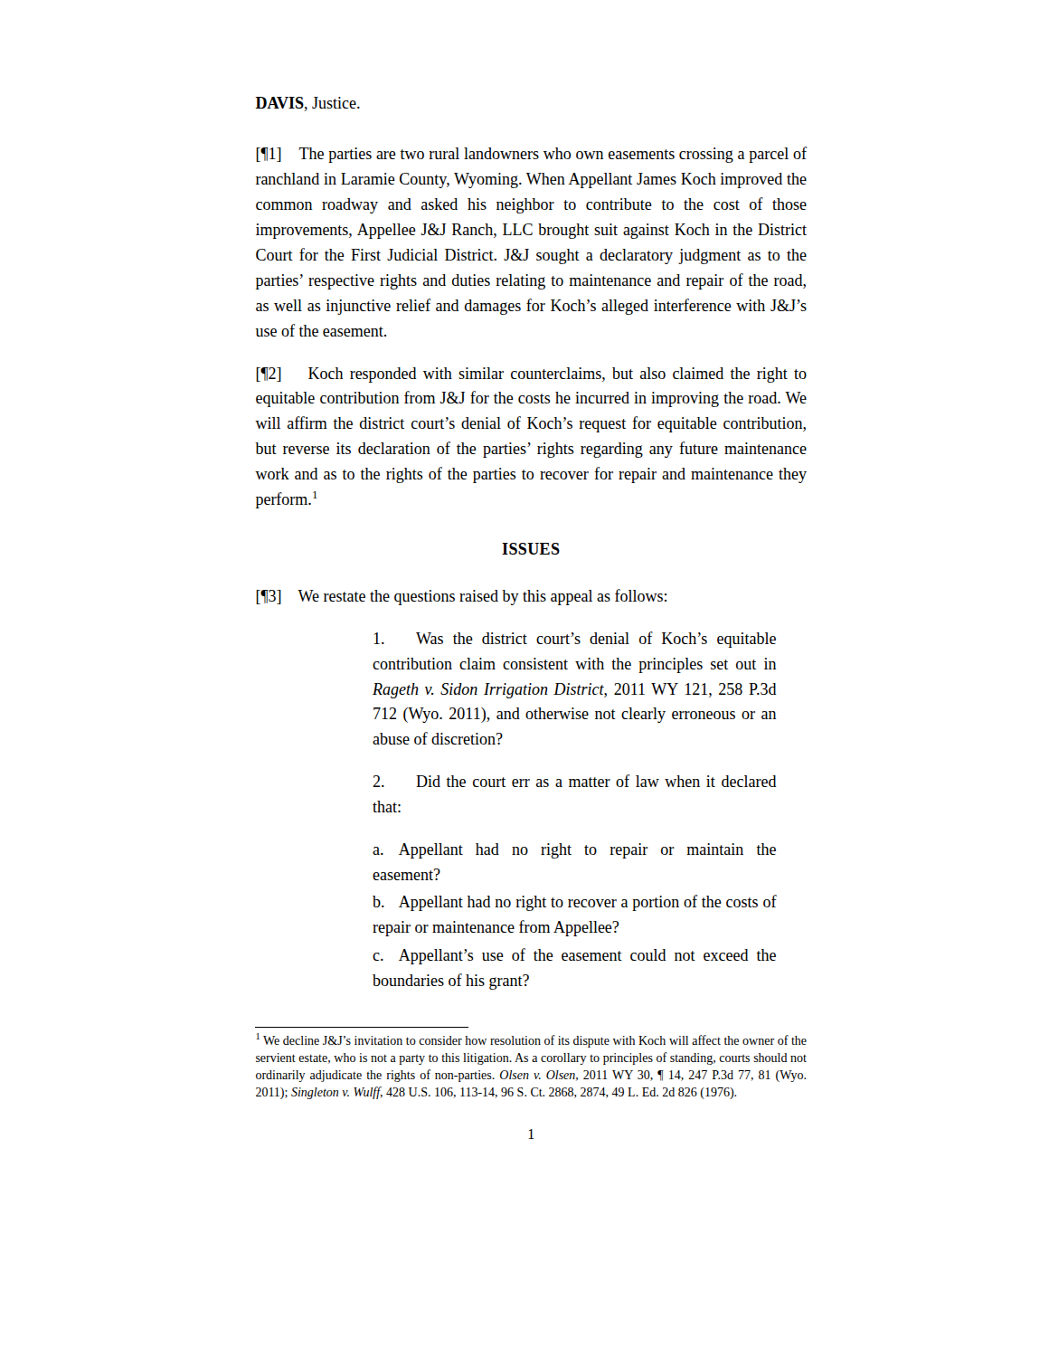DAVIS, Justice.
[¶1] The parties are two rural landowners who own easements crossing a parcel of ranchland in Laramie County, Wyoming. When Appellant James Koch improved the common roadway and asked his neighbor to contribute to the cost of those improvements, Appellee J&J Ranch, LLC brought suit against Koch in the District Court for the First Judicial District. J&J sought a declaratory judgment as to the parties’ respective rights and duties relating to maintenance and repair of the road, as well as injunctive relief and damages for Koch’s alleged interference with J&J’s use of the easement.
[¶2] Koch responded with similar counterclaims, but also claimed the right to equitable contribution from J&J for the costs he incurred in improving the road. We will affirm the district court’s denial of Koch’s request for equitable contribution, but reverse its declaration of the parties’ rights regarding any future maintenance work and as to the rights of the parties to recover for repair and maintenance they perform.1
ISSUES
[¶3] We restate the questions raised by this appeal as follows:
1. Was the district court’s denial of Koch’s equitable contribution claim consistent with the principles set out in Rageth v. Sidon Irrigation District, 2011 WY 121, 258 P.3d 712 (Wyo. 2011), and otherwise not clearly erroneous or an abuse of discretion?
2. Did the court err as a matter of law when it declared that:
a. Appellant had no right to repair or maintain the easement?
b. Appellant had no right to recover a portion of the costs of repair or maintenance from Appellee?
c. Appellant’s use of the easement could not exceed the boundaries of his grant?
1 We decline J&J’s invitation to consider how resolution of its dispute with Koch will affect the owner of the servient estate, who is not a party to this litigation. As a corollary to principles of standing, courts should not ordinarily adjudicate the rights of non-parties. Olsen v. Olsen, 2011 WY 30, ¶ 14, 247 P.3d 77, 81 (Wyo. 2011); Singleton v. Wulff, 428 U.S. 106, 113-14, 96 S. Ct. 2868, 2874, 49 L. Ed. 2d 826 (1976).
1